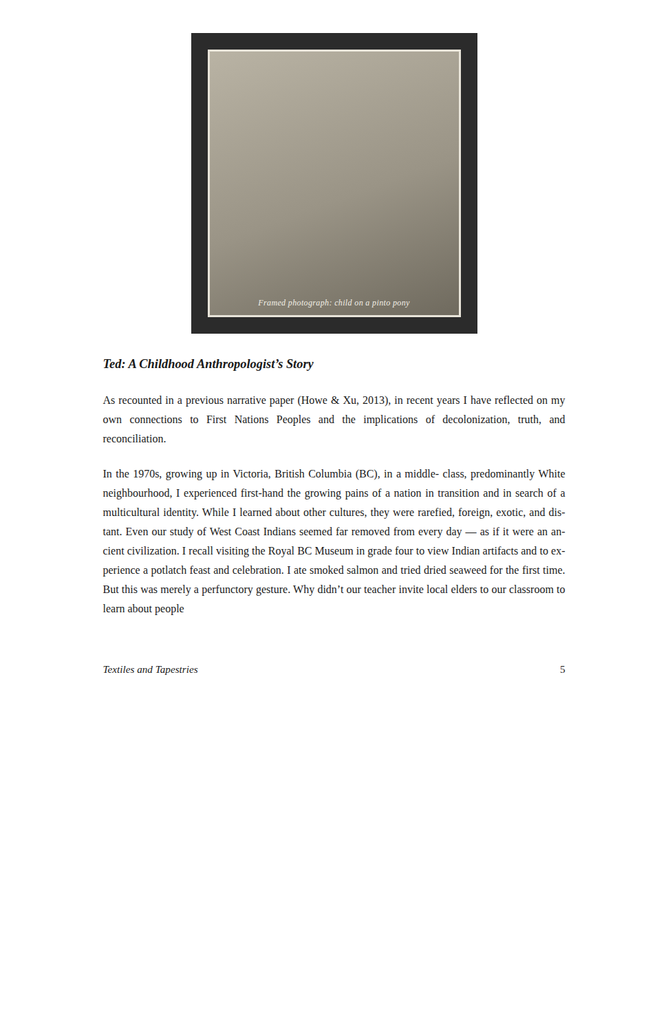Framed photograph: child on a pinto pony
Ted: A Childhood Anthropologist’s Story
As recounted in a previous narrative paper (Howe & Xu, 2013), in recent years I have reflected on my own connections to First Nations Peoples and the implications of decolonization, truth, and reconciliation.
In the 1970s, growing up in Victoria, British Columbia (BC), in a middle- class, predominantly White neighbourhood, I experienced first-hand the growing pains of a nation in transition and in search of a multicultural identity. While I learned about other cultures, they were rarefied, foreign, exotic, and distant. Even our study of West Coast Indians seemed far removed from every day — as if it were an ancient civilization. I recall visiting the Royal BC Museum in grade four to view Indian artifacts and to experience a potlatch feast and celebration. I ate smoked salmon and tried dried seaweed for the first time. But this was merely a perfunctory gesture. Why didn’t our teacher invite local elders to our classroom to learn about people
Textiles and Tapestries 5